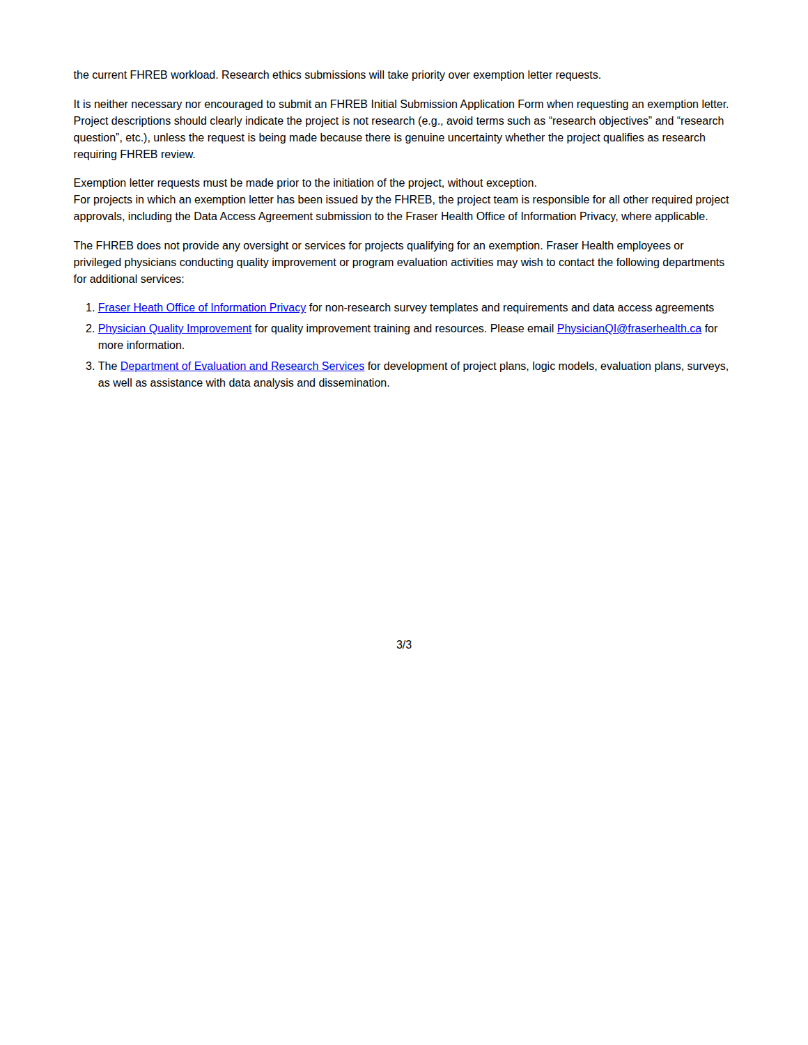the current FHREB workload. Research ethics submissions will take priority over exemption letter requests.
It is neither necessary nor encouraged to submit an FHREB Initial Submission Application Form when requesting an exemption letter. Project descriptions should clearly indicate the project is not research (e.g., avoid terms such as “research objectives” and “research question”, etc.), unless the request is being made because there is genuine uncertainty whether the project qualifies as research requiring FHREB review.
Exemption letter requests must be made prior to the initiation of the project, without exception.
For projects in which an exemption letter has been issued by the FHREB, the project team is responsible for all other required project approvals, including the Data Access Agreement submission to the Fraser Health Office of Information Privacy, where applicable.
The FHREB does not provide any oversight or services for projects qualifying for an exemption. Fraser Health employees or privileged physicians conducting quality improvement or program evaluation activities may wish to contact the following departments for additional services:
Fraser Heath Office of Information Privacy for non-research survey templates and requirements and data access agreements
Physician Quality Improvement for quality improvement training and resources. Please email PhysicianQI@fraserhealth.ca for more information.
The Department of Evaluation and Research Services for development of project plans, logic models, evaluation plans, surveys, as well as assistance with data analysis and dissemination.
3/3